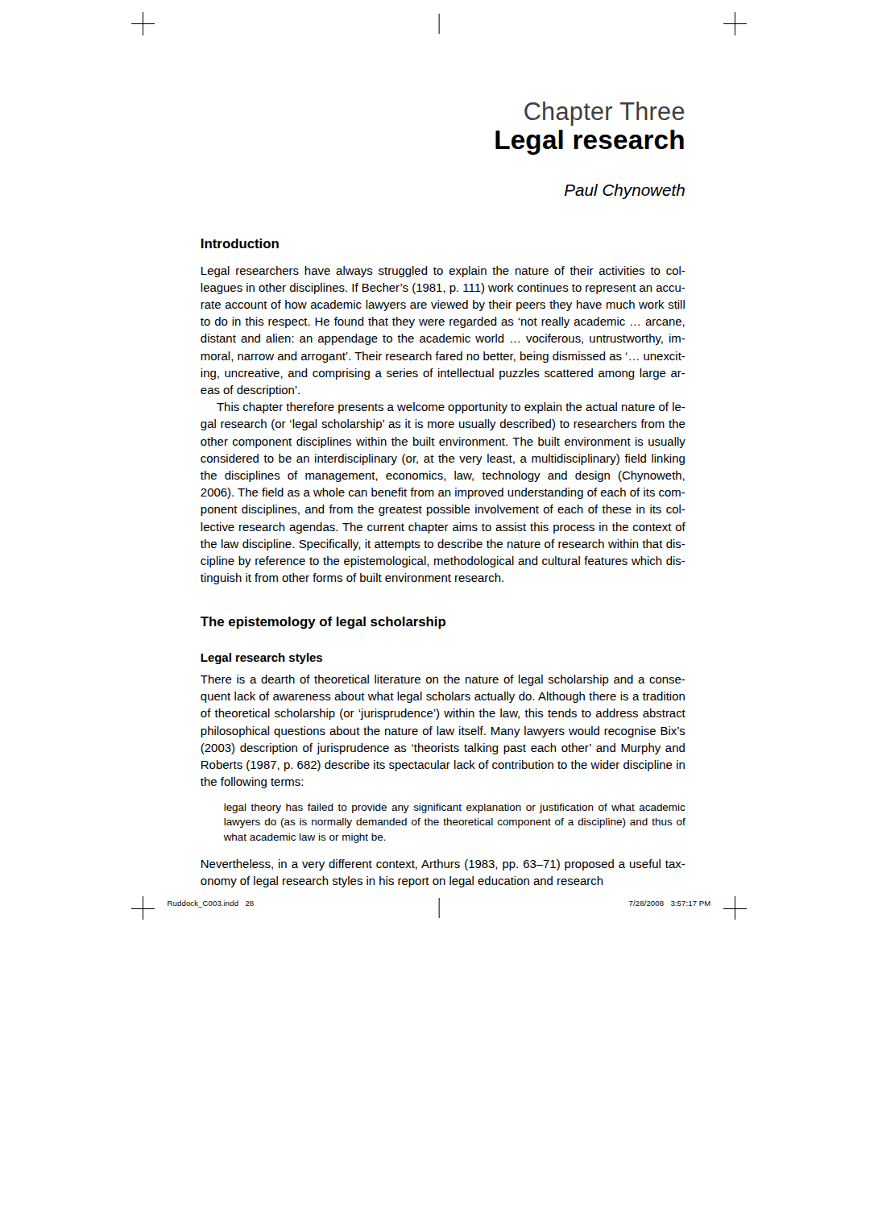Chapter Three
Legal research
Paul Chynoweth
Introduction
Legal researchers have always struggled to explain the nature of their activities to colleagues in other disciplines. If Becher’s (1981, p. 111) work continues to represent an accurate account of how academic lawyers are viewed by their peers they have much work still to do in this respect. He found that they were regarded as ‘not really academic … arcane, distant and alien: an appendage to the academic world … vociferous, untrustworthy, immoral, narrow and arrogant’. Their research fared no better, being dismissed as ‘… unexciting, uncreative, and comprising a series of intellectual puzzles scattered among large areas of description’.
This chapter therefore presents a welcome opportunity to explain the actual nature of legal research (or ‘legal scholarship’ as it is more usually described) to researchers from the other component disciplines within the built environment. The built environment is usually considered to be an interdisciplinary (or, at the very least, a multidisciplinary) field linking the disciplines of management, economics, law, technology and design (Chynoweth, 2006). The field as a whole can benefit from an improved understanding of each of its component disciplines, and from the greatest possible involvement of each of these in its collective research agendas. The current chapter aims to assist this process in the context of the law discipline. Specifically, it attempts to describe the nature of research within that discipline by reference to the epistemological, methodological and cultural features which distinguish it from other forms of built environment research.
The epistemology of legal scholarship
Legal research styles
There is a dearth of theoretical literature on the nature of legal scholarship and a consequent lack of awareness about what legal scholars actually do. Although there is a tradition of theoretical scholarship (or ‘jurisprudence’) within the law, this tends to address abstract philosophical questions about the nature of law itself. Many lawyers would recognise Bix’s (2003) description of jurisprudence as ‘theorists talking past each other’ and Murphy and Roberts (1987, p. 682) describe its spectacular lack of contribution to the wider discipline in the following terms:
legal theory has failed to provide any significant explanation or justification of what academic lawyers do (as is normally demanded of the theoretical component of a discipline) and thus of what academic law is or might be.
Nevertheless, in a very different context, Arthurs (1983, pp. 63–71) proposed a useful taxonomy of legal research styles in his report on legal education and research
Ruddock_C003.indd 28 7/28/2008 3:57:17 PM